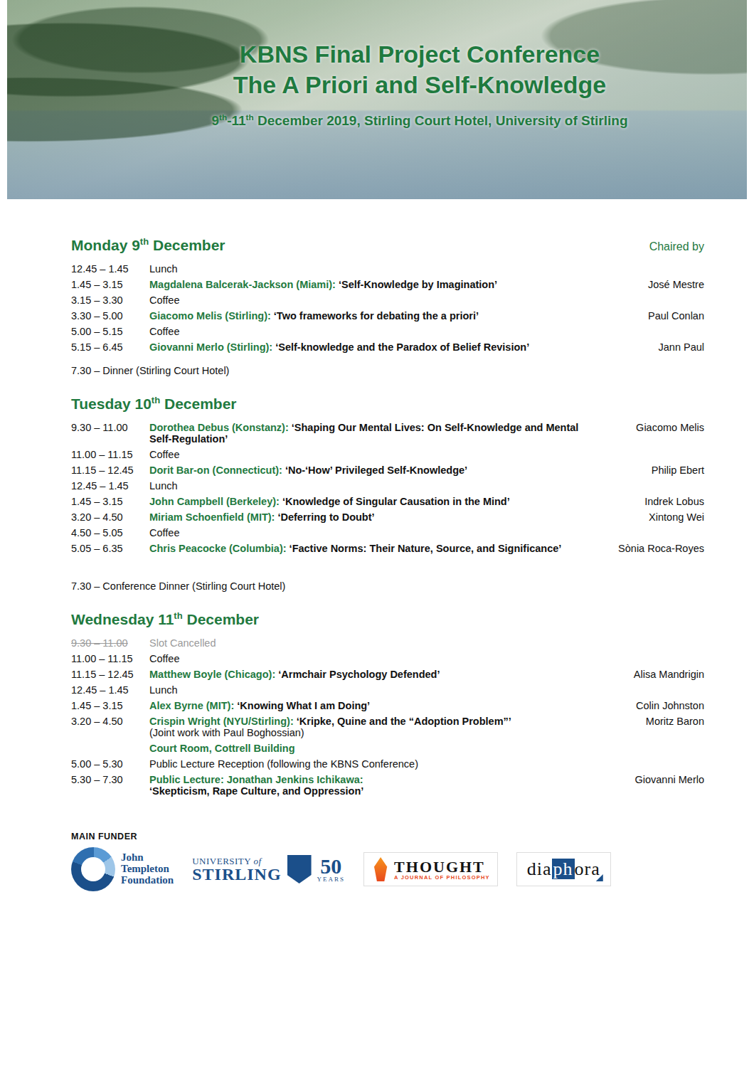KBNS Final Project Conference
The A Priori and Self-Knowledge
9th-11th December 2019, Stirling Court Hotel, University of Stirling
Monday 9th December
Chaired by
| 12.45 – 1.45 | Lunch | |
| 1.45 – 3.15 | Magdalena Balcerak-Jackson (Miami): ‘Self-Knowledge by Imagination’ | José Mestre |
| 3.15 – 3.30 | Coffee | |
| 3.30 – 5.00 | Giacomo Melis (Stirling): ‘Two frameworks for debating the a priori’ | Paul Conlan |
| 5.00 – 5.15 | Coffee | |
| 5.15 – 6.45 | Giovanni Merlo (Stirling): ‘Self-knowledge and the Paradox of Belief Revision’ | Jann Paul |
7.30 – Dinner (Stirling Court Hotel)
Tuesday 10th December
| 9.30 – 11.00 | Dorothea Debus (Konstanz): ‘Shaping Our Mental Lives: On Self-Knowledge and Mental Self-Regulation’ | Giacomo Melis |
| 11.00 – 11.15 | Coffee | |
| 11.15 – 12.45 | Dorit Bar-on (Connecticut): ‘No-‘How’ Privileged Self-Knowledge’ | Philip Ebert |
| 12.45 – 1.45 | Lunch | |
| 1.45 – 3.15 | John Campbell (Berkeley): ‘Knowledge of Singular Causation in the Mind’ | Indrek Lobus |
| 3.20 – 4.50 | Miriam Schoenfield (MIT): ‘Deferring to Doubt’ | Xintong Wei |
| 4.50 – 5.05 | Coffee | |
| 5.05 – 6.35 | Chris Peacocke (Columbia): ‘Factive Norms: Their Nature, Source, and Significance’ | Sònia Roca-Royes |
7.30 – Conference Dinner (Stirling Court Hotel)
Wednesday 11th December
| 9.30 – 11.00 | Slot Cancelled | |
| 11.00 – 11.15 | Coffee | |
| 11.15 – 12.45 | Matthew Boyle (Chicago): ‘Armchair Psychology Defended’ | Alisa Mandrigin |
| 12.45 – 1.45 | Lunch | |
| 1.45 – 3.15 | Alex Byrne (MIT): ‘Knowing What I am Doing’ | Colin Johnston |
| 3.20 – 4.50 | Crispin Wright (NYU/Stirling): ‘Kripke, Quine and the “Adoption Problem”’ (Joint work with Paul Boghossian) | Moritz Baron |
| | Court Room, Cottrell Building | |
| 5.00 – 5.30 | Public Lecture Reception (following the KBNS Conference) | |
| 5.30 – 7.30 | Public Lecture: Jonathan Jenkins Ichikawa: ‘Skepticism, Rape Culture, and Oppression’ | Giovanni Merlo |
MAIN FUNDER
John
Templeton
Foundation
UNIVERSITY of
STIRLING
50 YEARS
THOUGHT
A JOURNAL OF PHILOSOPHY
diaphora